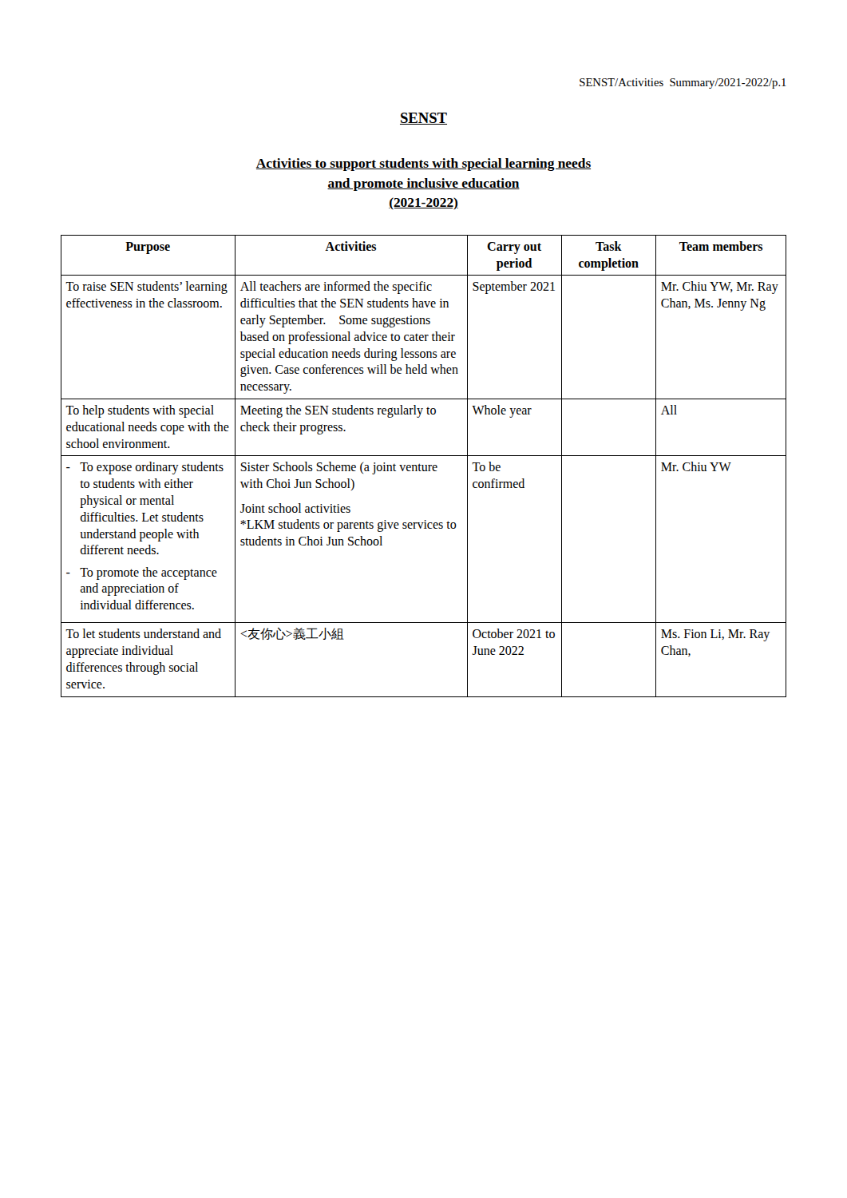SENST/Activities Summary/2021-2022/p.1
SENST
Activities to support students with special learning needs
and promote inclusive education
(2021-2022)
| Purpose | Activities | Carry out period | Task completion | Team members |
| --- | --- | --- | --- | --- |
| To raise SEN students’ learning effectiveness in the classroom. | All teachers are informed the specific difficulties that the SEN students have in early September. Some suggestions based on professional advice to cater their special education needs during lessons are given. Case conferences will be held when necessary. | September 2021 | | Mr. Chiu YW, Mr. Ray Chan, Ms. Jenny Ng |
| To help students with special educational needs cope with the school environment. | Meeting the SEN students regularly to check their progress. | Whole year | | All |
| To expose ordinary students to students with either physical or mental difficulties. Let students understand people with different needs. To promote the acceptance and appreciation of individual differences. | Sister Schools Scheme (a joint venture with Choi Jun School) Joint school activities *LKM students or parents give services to students in Choi Jun School | To be confirmed | | Mr. Chiu YW |
| To let students understand and appreciate individual differences through social service. | <友你心>義工小組 | October 2021 to June 2022 | | Ms. Fion Li, Mr. Ray Chan, |